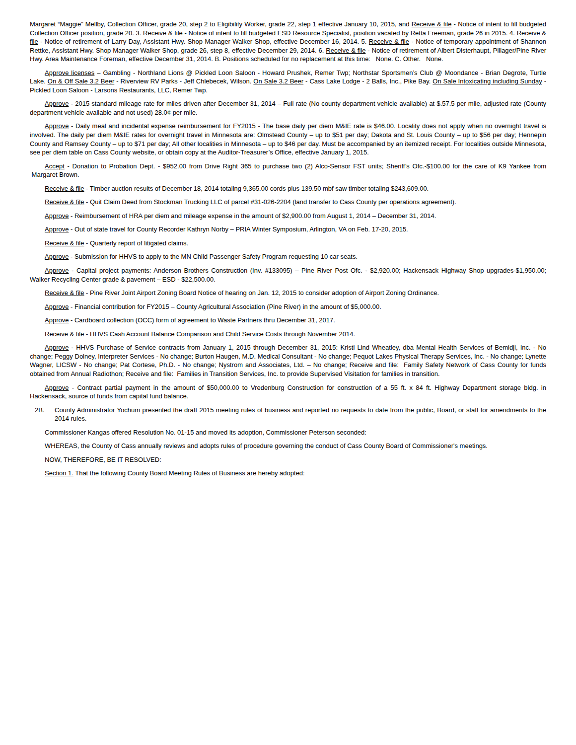Margaret “Maggie” Mellby, Collection Officer, grade 20, step 2 to Eligibility Worker, grade 22, step 1 effective January 10, 2015, and Receive & file - Notice of intent to fill budgeted Collection Officer position, grade 20. 3. Receive & file - Notice of intent to fill budgeted ESD Resource Specialist, position vacated by Retta Freeman, grade 26 in 2015. 4. Receive & file - Notice of retirement of Larry Day, Assistant Hwy. Shop Manager Walker Shop, effective December 16, 2014. 5. Receive & file - Notice of temporary appointment of Shannon Rettke, Assistant Hwy. Shop Manager Walker Shop, grade 26, step 8, effective December 29, 2014. 6. Receive & file - Notice of retirement of Albert Disterhaupt, Pillager/Pine River Hwy. Area Maintenance Foreman, effective December 31, 2014. B. Positions scheduled for no replacement at this time: None. C. Other. None.
Approve licenses – Gambling - Northland Lions @ Pickled Loon Saloon - Howard Prushek, Remer Twp; Northstar Sportsmen’s Club @ Moondance - Brian Degrote, Turtle Lake. On & Off Sale 3.2 Beer - Riverview RV Parks - Jeff Chlebecek, Wilson. On Sale 3.2 Beer - Cass Lake Lodge - 2 Balls, Inc., Pike Bay. On Sale Intoxicating including Sunday - Pickled Loon Saloon - Larsons Restaurants, LLC, Remer Twp.
Approve - 2015 standard mileage rate for miles driven after December 31, 2014 – Full rate (No county department vehicle available) at $.57.5 per mile, adjusted rate (County department vehicle available and not used) 28.0¢ per mile.
Approve - Daily meal and incidental expense reimbursement for FY2015 - The base daily per diem M&IE rate is $46.00. Locality does not apply when no overnight travel is involved. The daily per diem M&IE rates for overnight travel in Minnesota are: Olmstead County – up to $51 per day; Dakota and St. Louis County – up to $56 per day; Hennepin County and Ramsey County – up to $71 per day; All other localities in Minnesota – up to $46 per day. Must be accompanied by an itemized receipt. For localities outside Minnesota, see per diem table on Cass County website, or obtain copy at the Auditor-Treasurer’s Office, effective January 1, 2015.
Accept - Donation to Probation Dept. - $952.00 from Drive Right 365 to purchase two (2) Alco-Sensor FST units; Sheriff’s Ofc.-$100.00 for the care of K9 Yankee from Margaret Brown.
Receive & file - Timber auction results of December 18, 2014 totaling 9,365.00 cords plus 139.50 mbf saw timber totaling $243,609.00.
Receive & file - Quit Claim Deed from Stockman Trucking LLC of parcel #31-026-2204 (land transfer to Cass County per operations agreement).
Approve - Reimbursement of HRA per diem and mileage expense in the amount of $2,900.00 from August 1, 2014 – December 31, 2014.
Approve - Out of state travel for County Recorder Kathryn Norby – PRIA Winter Symposium, Arlington, VA on Feb. 17-20, 2015.
Receive & file - Quarterly report of litigated claims.
Approve - Submission for HHVS to apply to the MN Child Passenger Safety Program requesting 10 car seats.
Approve - Capital project payments: Anderson Brothers Construction (Inv. #133095) – Pine River Post Ofc. - $2,920.00; Hackensack Highway Shop upgrades-$1,950.00; Walker Recycling Center grade & pavement – ESD - $22,500.00.
Receive & file - Pine River Joint Airport Zoning Board Notice of hearing on Jan. 12, 2015 to consider adoption of Airport Zoning Ordinance.
Approve - Financial contribution for FY2015 – County Agricultural Association (Pine River) in the amount of $5,000.00.
Approve - Cardboard collection (OCC) form of agreement to Waste Partners thru December 31, 2017.
Receive & file - HHVS Cash Account Balance Comparison and Child Service Costs through November 2014.
Approve - HHVS Purchase of Service contracts from January 1, 2015 through December 31, 2015: Kristi Lind Wheatley, dba Mental Health Services of Bemidji, Inc. - No change; Peggy Dolney, Interpreter Services - No change; Burton Haugen, M.D. Medical Consultant - No change; Pequot Lakes Physical Therapy Services, Inc. - No change; Lynette Wagner, LICSW - No change; Pat Cortese, Ph.D. - No change; Nystrom and Associates, Ltd. – No change; Receive and file: Family Safety Network of Cass County for funds obtained from Annual Radiothon; Receive and file: Families in Transition Services, Inc. to provide Supervised Visitation for families in transition.
Approve - Contract partial payment in the amount of $50,000.00 to Vredenburg Construction for construction of a 55 ft. x 84 ft. Highway Department storage bldg. in Hackensack, source of funds from capital fund balance.
2B.
County Administrator Yochum presented the draft 2015 meeting rules of business and reported no requests to date from the public, Board, or staff for amendments to the 2014 rules.
Commissioner Kangas offered Resolution No. 01-15 and moved its adoption, Commissioner Peterson seconded:
WHEREAS, the County of Cass annually reviews and adopts rules of procedure governing the conduct of Cass County Board of Commissioner's meetings.
NOW, THEREFORE, BE IT RESOLVED:
Section 1. That the following County Board Meeting Rules of Business are hereby adopted: